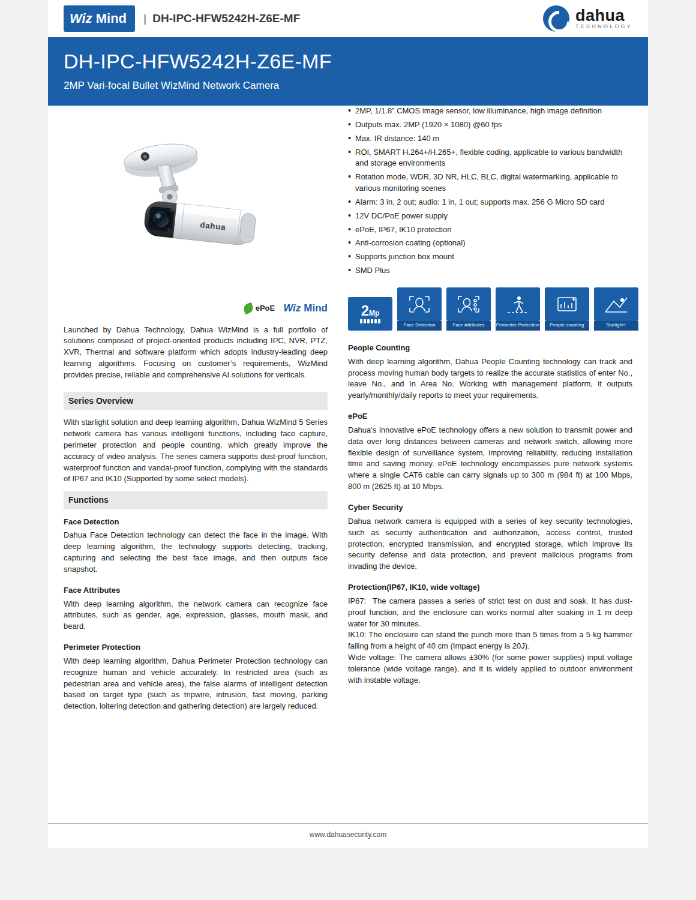Wiz Mind |DH-IPC-HFW5242H-Z6E-MF
dahua
Technology
DH-IPC-HFW5242H-Z6E-MF
2MP Vari-focal Bullet WizMind Network Camera
dahua
ePoE Wiz Mind
Launched by Dahua Technology, Dahua WizMind is a full portfolio of solutions composed of project-oriented products including IPC, NVR, PTZ, XVR, Thermal and software platform which adopts industry-leading deep learning algorithms. Focusing on customer’s requirements, WizMind provides precise, reliable and comprehensive AI solutions for verticals.
Series Overview
With starlight solution and deep learning algorithm, Dahua WizMind 5 Series network camera has various intelligent functions, including face capture, perimeter protection and people counting, which greatly improve the accuracy of video analysis. The series camera supports dust-proof function, waterproof function and vandal-proof function, complying with the standards of IP67 and IK10 (Supported by some select models).
Functions
Face Detection
Dahua Face Detection technology can detect the face in the image. With deep learning algorithm, the technology supports detecting, tracking, capturing and selecting the best face image, and then outputs face snapshot.
Face Attributes
With deep learning algorithm, the network camera can recognize face attributes, such as gender, age, expression, glasses, mouth mask, and beard.
Perimeter Protection
With deep learning algorithm, Dahua Perimeter Protection technology can recognize human and vehicle accurately. In restricted area (such as pedestrian area and vehicle area), the false alarms of intelligent detection based on target type (such as tripwire, intrusion, fast moving, parking detection, loitering detection and gathering detection) are largely reduced.
2MP, 1/1.8” CMOS image sensor, low illuminance, high image definition
Outputs max. 2MP (1920 × 1080) @60 fps
Max. IR distance: 140 m
ROI, SMART H.264+/H.265+, flexible coding, applicable to various bandwidth and storage environments
Rotation mode, WDR, 3D NR, HLC, BLC, digital watermarking, applicable to various monitoring scenes
Alarm: 3 in, 2 out; audio: 1 in, 1 out; supports max. 256 G Micro SD card
12V DC/PoE power supply
ePoE, IP67, IK10 protection
Anti-corrosion coating (optional)
Supports junction box mount
SMD Plus
2Mp
Face Detection
Face Attributes
Perimeter Protection
People counting
Starlight+
People Counting
With deep learning algorithm, Dahua People Counting technology can track and process moving human body targets to realize the accurate statistics of enter No., leave No., and In Area No. Working with management platform, it outputs yearly/monthly/daily reports to meet your requirements.
ePoE
Dahua's innovative ePoE technology offers a new solution to transmit power and data over long distances between cameras and network switch, allowing more flexible design of surveillance system, improving reliability, reducing installation time and saving money. ePoE technology encompasses pure network systems where a single CAT6 cable can carry signals up to 300 m (984 ft) at 100 Mbps, 800 m (2625 ft) at 10 Mbps.
Cyber Security
Dahua network camera is equipped with a series of key security technologies, such as security authentication and authorization, access control, trusted protection, encrypted transmission, and encrypted storage, which improve its security defense and data protection, and prevent malicious programs from invading the device.
Protection(IP67, IK10, wide voltage)
IP67: The camera passes a series of strict test on dust and soak. It has dust-proof function, and the enclosure can works normal after soaking in 1 m deep water for 30 minutes.
IK10: The enclosure can stand the punch more than 5 times from a 5 kg hammer falling from a height of 40 cm (Impact energy is 20J).
Wide voltage: The camera allows ±30% (for some power supplies) input voltage tolerance (wide voltage range), and it is widely applied to outdoor environment with instable voltage.
www.dahuasecurity.com